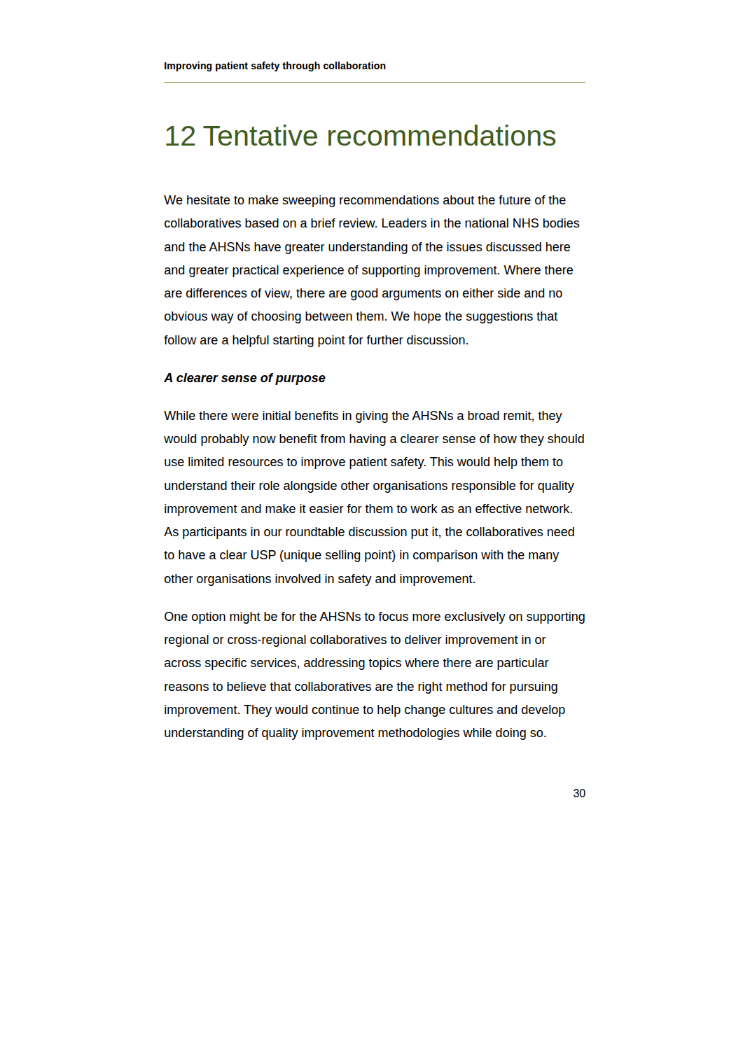Improving patient safety through collaboration
12 Tentative recommendations
We hesitate to make sweeping recommendations about the future of the collaboratives based on a brief review. Leaders in the national NHS bodies and the AHSNs have greater understanding of the issues discussed here and greater practical experience of supporting improvement. Where there are differences of view, there are good arguments on either side and no obvious way of choosing between them. We hope the suggestions that follow are a helpful starting point for further discussion.
A clearer sense of purpose
While there were initial benefits in giving the AHSNs a broad remit, they would probably now benefit from having a clearer sense of how they should use limited resources to improve patient safety. This would help them to understand their role alongside other organisations responsible for quality improvement and make it easier for them to work as an effective network. As participants in our roundtable discussion put it, the collaboratives need to have a clear USP (unique selling point) in comparison with the many other organisations involved in safety and improvement.
One option might be for the AHSNs to focus more exclusively on supporting regional or cross-regional collaboratives to deliver improvement in or across specific services, addressing topics where there are particular reasons to believe that collaboratives are the right method for pursuing improvement. They would continue to help change cultures and develop understanding of quality improvement methodologies while doing so.
30